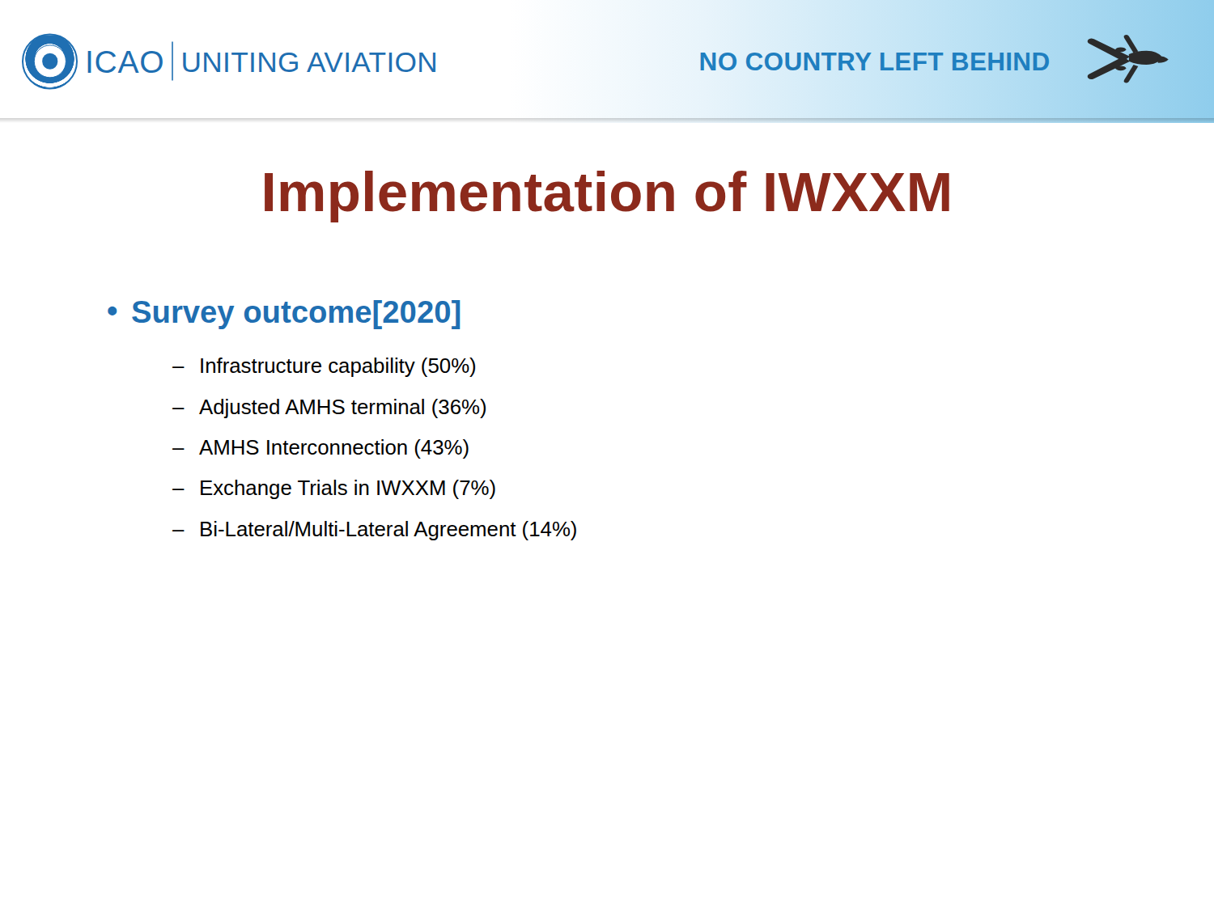ICAO
UNITING AVIATION
NO COUNTRY LEFT BEHIND
Implementation of IWXXM
Survey outcome[2020]
Infrastructure capability (50%)
Adjusted AMHS terminal (36%)
AMHS Interconnection (43%)
Exchange Trials in IWXXM (7%)
Bi-Lateral/Multi-Lateral Agreement (14%)